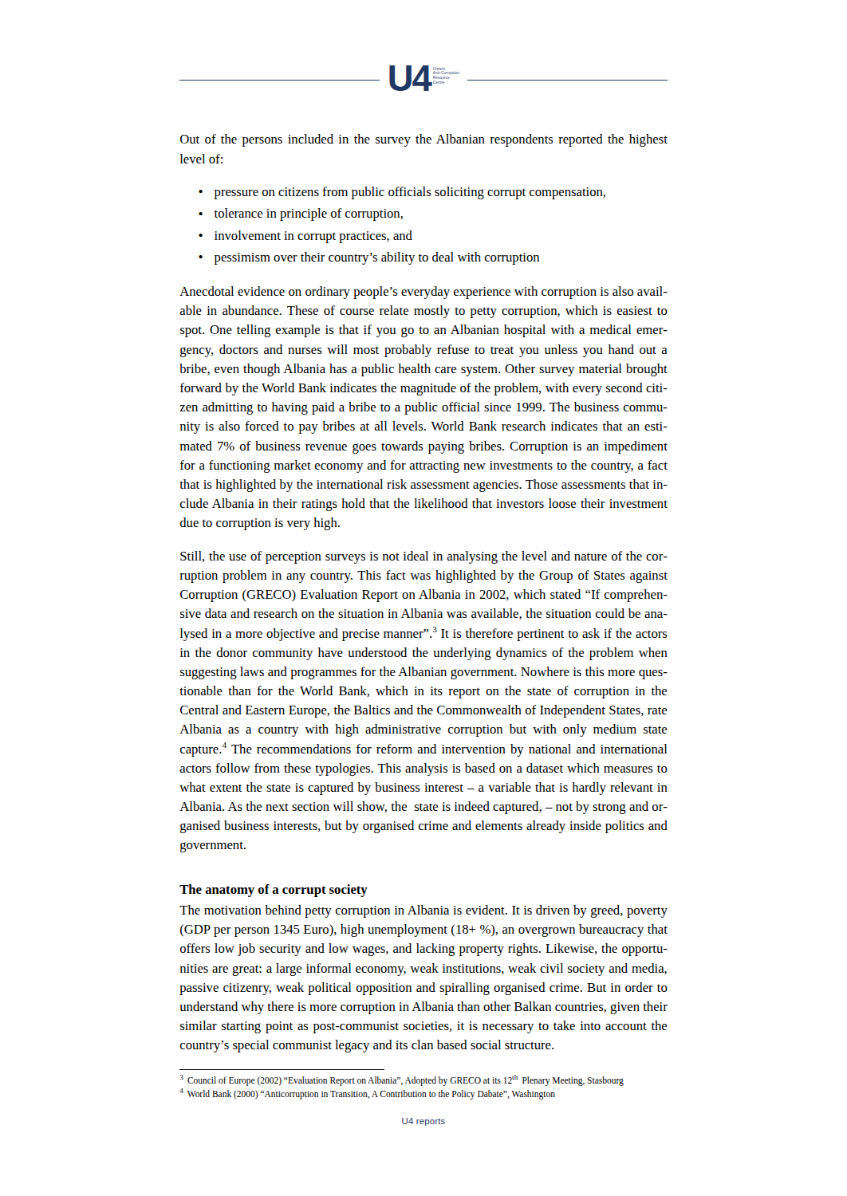U4 Utstein
Anti-Corruption
Resource
Centre
Out of the persons included in the survey the Albanian respondents reported the highest level of:
pressure on citizens from public officials soliciting corrupt compensation,
tolerance in principle of corruption,
involvement in corrupt practices, and
pessimism over their country’s ability to deal with corruption
Anecdotal evidence on ordinary people’s everyday experience with corruption is also available in abundance. These of course relate mostly to petty corruption, which is easiest to spot. One telling example is that if you go to an Albanian hospital with a medical emergency, doctors and nurses will most probably refuse to treat you unless you hand out a bribe, even though Albania has a public health care system. Other survey material brought forward by the World Bank indicates the magnitude of the problem, with every second citizen admitting to having paid a bribe to a public official since 1999. The business community is also forced to pay bribes at all levels. World Bank research indicates that an estimated 7% of business revenue goes towards paying bribes. Corruption is an impediment for a functioning market economy and for attracting new investments to the country, a fact that is highlighted by the international risk assessment agencies. Those assessments that include Albania in their ratings hold that the likelihood that investors loose their investment due to corruption is very high.
Still, the use of perception surveys is not ideal in analysing the level and nature of the corruption problem in any country. This fact was highlighted by the Group of States against Corruption (GRECO) Evaluation Report on Albania in 2002, which stated “If comprehensive data and research on the situation in Albania was available, the situation could be analysed in a more objective and precise manner”.3 It is therefore pertinent to ask if the actors in the donor community have understood the underlying dynamics of the problem when suggesting laws and programmes for the Albanian government. Nowhere is this more questionable than for the World Bank, which in its report on the state of corruption in the Central and Eastern Europe, the Baltics and the Commonwealth of Independent States, rate Albania as a country with high administrative corruption but with only medium state capture.4 The recommendations for reform and intervention by national and international actors follow from these typologies. This analysis is based on a dataset which measures to what extent the state is captured by business interest – a variable that is hardly relevant in Albania. As the next section will show, the state is indeed captured, – not by strong and organised business interests, but by organised crime and elements already inside politics and government.
The anatomy of a corrupt society
The motivation behind petty corruption in Albania is evident. It is driven by greed, poverty (GDP per person 1345 Euro), high unemployment (18+ %), an overgrown bureaucracy that offers low job security and low wages, and lacking property rights. Likewise, the opportunities are great: a large informal economy, weak institutions, weak civil society and media, passive citizenry, weak political opposition and spiralling organised crime. But in order to understand why there is more corruption in Albania than other Balkan countries, given their similar starting point as post-communist societies, it is necessary to take into account the country’s special communist legacy and its clan based social structure.
3 Council of Europe (2002) “Evaluation Report on Albania”, Adopted by GRECO at its 12th Plenary Meeting, Stasbourg
4 World Bank (2000) “Anticorruption in Transition, A Contribution to the Policy Dabate”, Washington
U4 reports